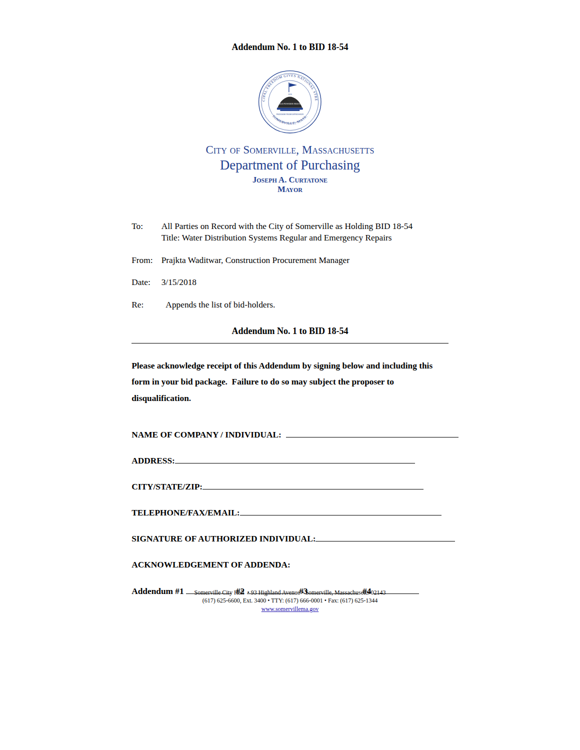Addendum No. 1 to BID 18-54
MUNICIPAL FREEDOM GIVES NATIONAL STRENGTH SOMERVILLE, MASS. OLD POWDER HOUSE 1630 FREEDOM FROM OPPRESSION
City of Somerville, Massachusetts
Department of Purchasing
Joseph A. Curtatone
Mayor
To:
All Parties on Record with the City of Somerville as Holding BID 18-54 Title: Water Distribution Systems Regular and Emergency Repairs
From:
Prajkta Waditwar, Construction Procurement Manager
Date:
3/15/2018
Re:
Appends the list of bid-holders.
Addendum No. 1 to BID 18-54
Please acknowledge receipt of this Addendum by signing below and including this form in your bid package. Failure to do so may subject the proposer to disqualification.
NAME OF COMPANY / INDIVIDUAL:
ADDRESS:
CITY/STATE/ZIP:
TELEPHONE/FAX/EMAIL:
SIGNATURE OF AUTHORIZED INDIVIDUAL:
ACKNOWLEDGEMENT OF ADDENDA:
Addendum #1 #2 #3 #4
Somerville City Hall • 93 Highland Avenue • Somerville, Massachusetts 02143
(617) 625-6600, Ext. 3400 • TTY: (617) 666-0001 • Fax: (617) 625-1344
www.somervillema.gov